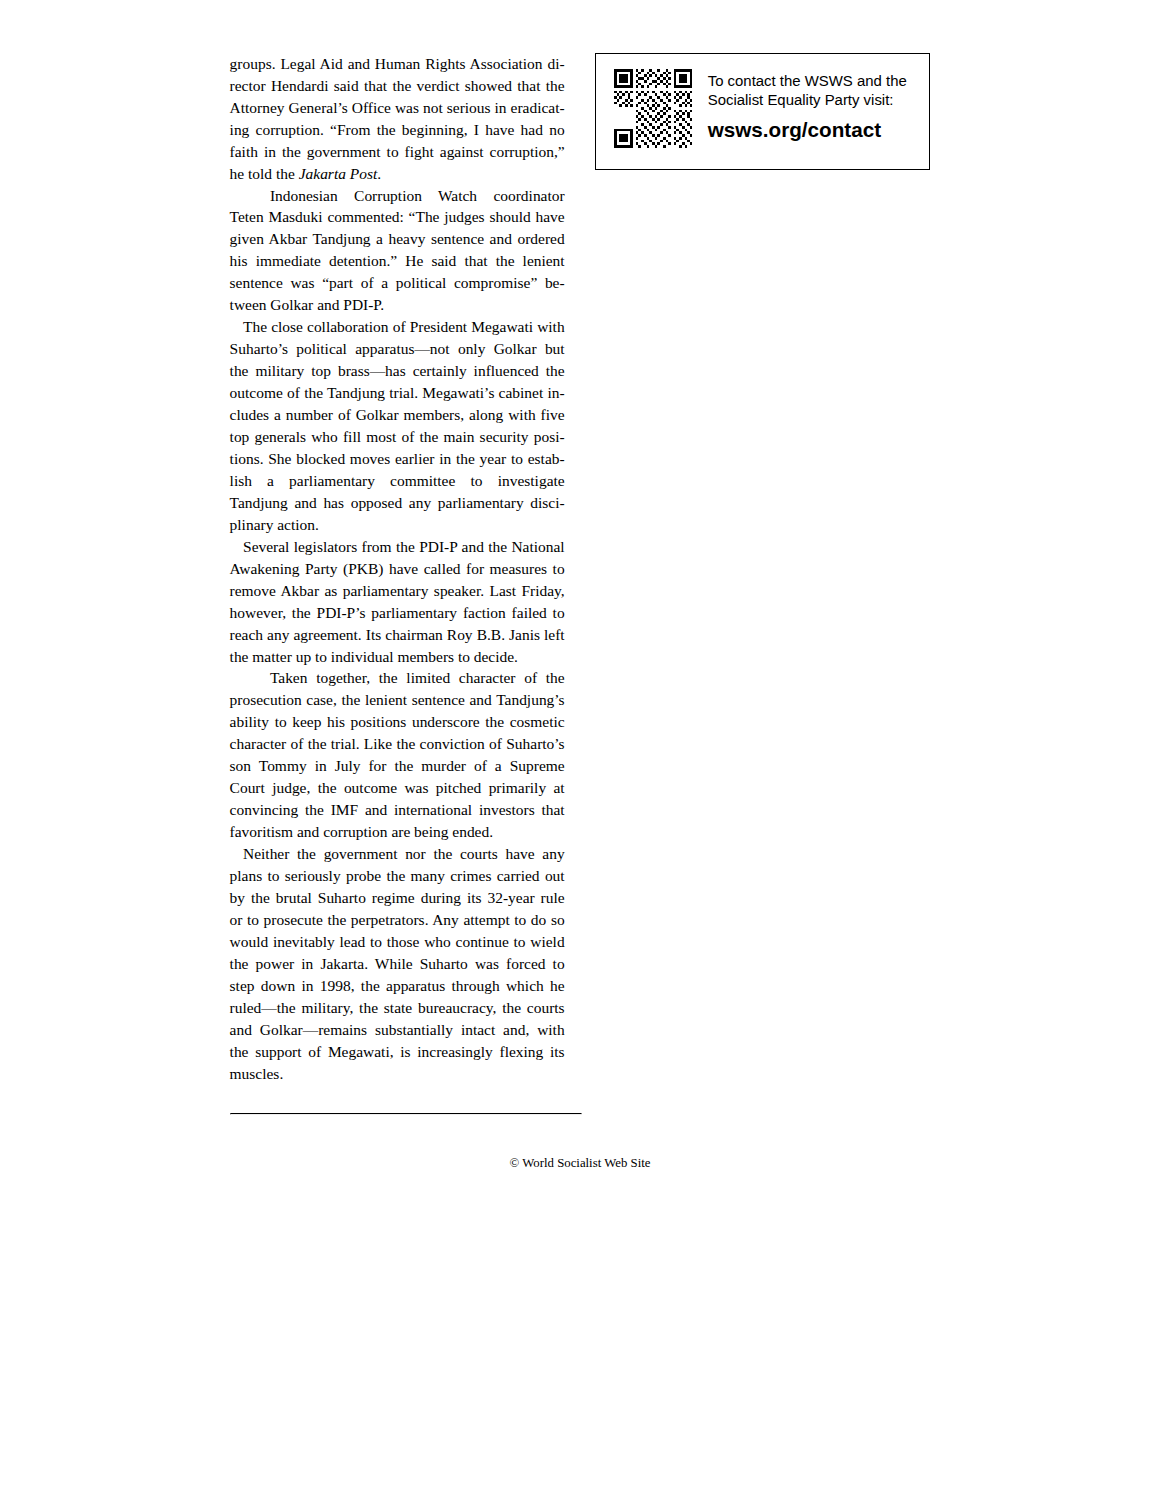groups. Legal Aid and Human Rights Association director Hendardi said that the verdict showed that the Attorney General’s Office was not serious in eradicating corruption. “From the beginning, I have had no faith in the government to fight against corruption,” he told the Jakarta Post.
Indonesian Corruption Watch coordinator Teten Masduki commented: “The judges should have given Akbar Tandjung a heavy sentence and ordered his immediate detention.” He said that the lenient sentence was “part of a political compromise” between Golkar and PDI-P.
The close collaboration of President Megawati with Suharto’s political apparatus—not only Golkar but the military top brass—has certainly influenced the outcome of the Tandjung trial. Megawati’s cabinet includes a number of Golkar members, along with five top generals who fill most of the main security positions. She blocked moves earlier in the year to establish a parliamentary committee to investigate Tandjung and has opposed any parliamentary disciplinary action.
Several legislators from the PDI-P and the National Awakening Party (PKB) have called for measures to remove Akbar as parliamentary speaker. Last Friday, however, the PDI-P’s parliamentary faction failed to reach any agreement. Its chairman Roy B.B. Janis left the matter up to individual members to decide.
Taken together, the limited character of the prosecution case, the lenient sentence and Tandjung’s ability to keep his positions underscore the cosmetic character of the trial. Like the conviction of Suharto’s son Tommy in July for the murder of a Supreme Court judge, the outcome was pitched primarily at convincing the IMF and international investors that favoritism and corruption are being ended.
Neither the government nor the courts have any plans to seriously probe the many crimes carried out by the brutal Suharto regime during its 32-year rule or to prosecute the perpetrators. Any attempt to do so would inevitably lead to those who continue to wield the power in Jakarta. While Suharto was forced to step down in 1998, the apparatus through which he ruled—the military, the state bureaucracy, the courts and Golkar—remains substantially intact and, with the support of Megawati, is increasingly flexing its muscles.
To contact the WSWS and the Socialist Equality Party visit:
wsws.org/contact
© World Socialist Web Site